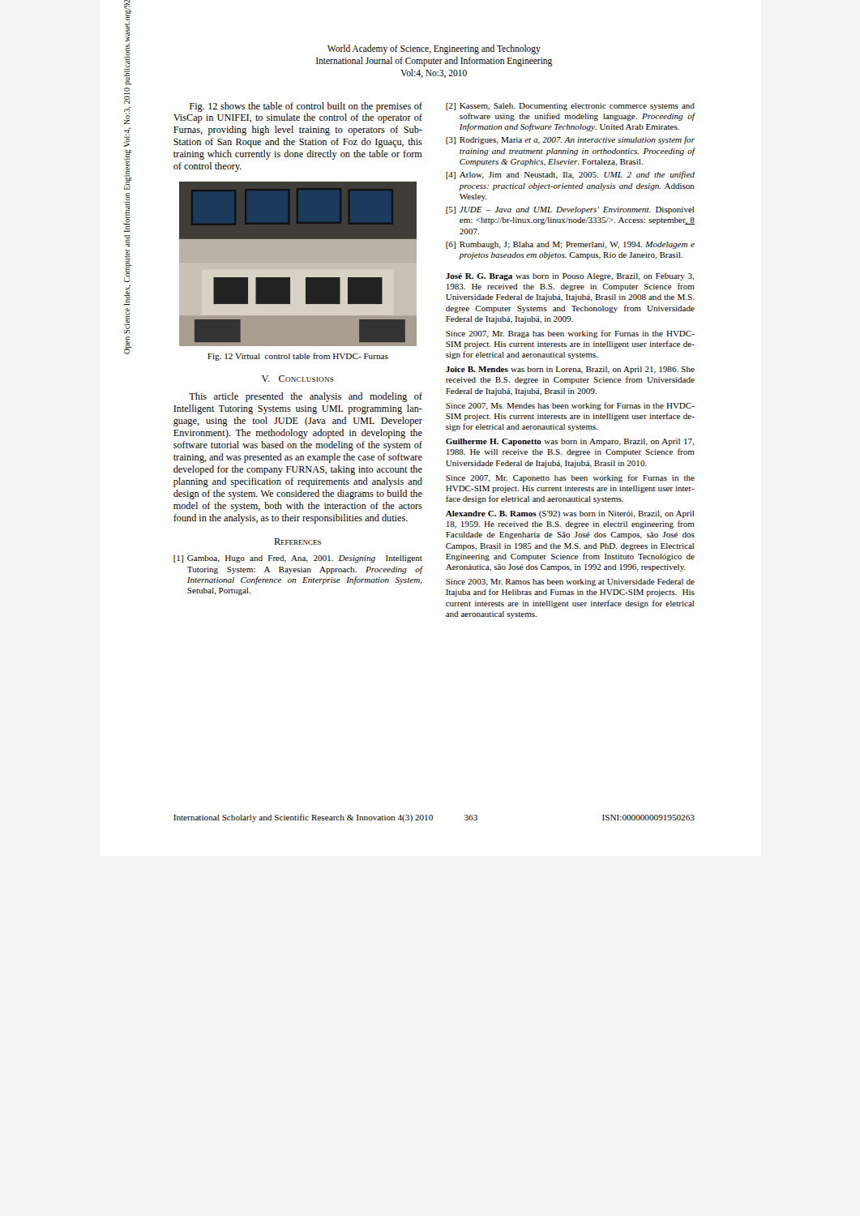World Academy of Science, Engineering and Technology
International Journal of Computer and Information Engineering
Vol:4, No:3, 2010
Open Science Index, Computer and Information Engineering Vol:4, No:3, 2010 publications.waset.org/923/pdf
Fig. 12 shows the table of control built on the premises of VisCap in UNIFEI, to simulate the control of the operator of Furnas, providing high level training to operators of Sub-Station of San Roque and the Station of Foz do Iguaçu, this training which currently is done directly on the table or form of control theory.
Fig. 12 Virtual control table from HVDC- Furnas
V. Conclusions
This article presented the analysis and modeling of Intelligent Tutoring Systems using UML programming language, using the tool JUDE (Java and UML Developer Environment). The methodology adopted in developing the software tutorial was based on the modeling of the system of training, and was presented as an example the case of software developed for the company FURNAS, taking into account the planning and specification of requirements and analysis and design of the system. We considered the diagrams to build the model of the system, both with the interaction of the actors found in the analysis, as to their responsibilities and duties.
References
[1] Gamboa, Hugo and Fred, Ana, 2001. Designing Intelligent Tutoring System: A Bayesian Approach. Proceeding of International Conference on Enterprise Information System, Setubal, Portugal.
[2] Kassem, Saleh. Documenting electronic commerce systems and software using the unified modeling language. Proceeding of Information and Software Technology. United Arab Emirates.
[3] Rodrigues, Maria et a, 2007. An interactive simulation system for training and treatment planning in orthodontics. Proceeding of Computers & Graphics, Elsevier. Fortaleza, Brasil.
[4] Arlow, Jim and Neustadt, Ila, 2005. UML 2 and the unified process: practical object-oriented analysis and design. Addison Wesley.
[5] JUDE – Java and UML Developers' Environment. Disponível em: <http://br-linux.org/linux/node/3335/>. Access: september, 8 2007.
[6] Rumbaugh, J; Blaha and M; Premerlani, W, 1994. Modelagem e projetos baseados em objetos. Campus, Rio de Janeiro, Brasil.
José R. G. Braga was born in Pouso Alegre, Brazil, on Febuary 3, 1983. He received the B.S. degree in Computer Science from Universidade Federal de Itajubá, Itajubá, Brasil in 2008 and the M.S. degree Computer Systems and Techonology from Universidade Federal de Itajubá, Itajubá, in 2009.
Since 2007, Mr. Braga has been working for Furnas in the HVDC-SIM project. His current interests are in intelligent user interface design for eletrical and aeronautical systems.
Joice B. Mendes was born in Lorena, Brazil, on April 21, 1986. She received the B.S. degree in Computer Science from Universidade Federal de Itajubá, Itajubá, Brasil in 2009.
Since 2007, Ms. Mendes has been working for Furnas in the HVDC-SIM project. His current interests are in intelligent user interface design for eletrical and aeronautical systems.
Guilherme H. Caponetto was born in Amparo, Brazil, on April 17, 1988. He will receive the B.S. degree in Computer Science from Universidade Federal de Itajubá, Itajubá, Brasil in 2010.
Since 2007, Mr. Caponetto has been working for Furnas in the HVDC-SIM project. His current interests are in intelligent user interface design for eletrical and aeronautical systems.
Alexandre C. B. Ramos (S'92) was born in Niterói, Brazil, on April 18, 1959. He received the B.S. degree in electril engineering from Faculdade de Engenharia de São José dos Campos, são José dos Campos, Brasil in 1985 and the M.S. and PhD. degrees in Electrical Engineering and Computer Science from Instituto Tecnológico de Aeronáutica, são José dos Campos, in 1992 and 1996, respectively.
Since 2003, Mr. Ramos has been working at Universidade Federal de Itajuba and for Helibras and Furnas in the HVDC-SIM projects. His current interests are in intelligent user interface design for eletrical and aeronautical systems.
International Scholarly and Scientific Research & Innovation 4(3) 2010
363
ISNI:0000000091950263